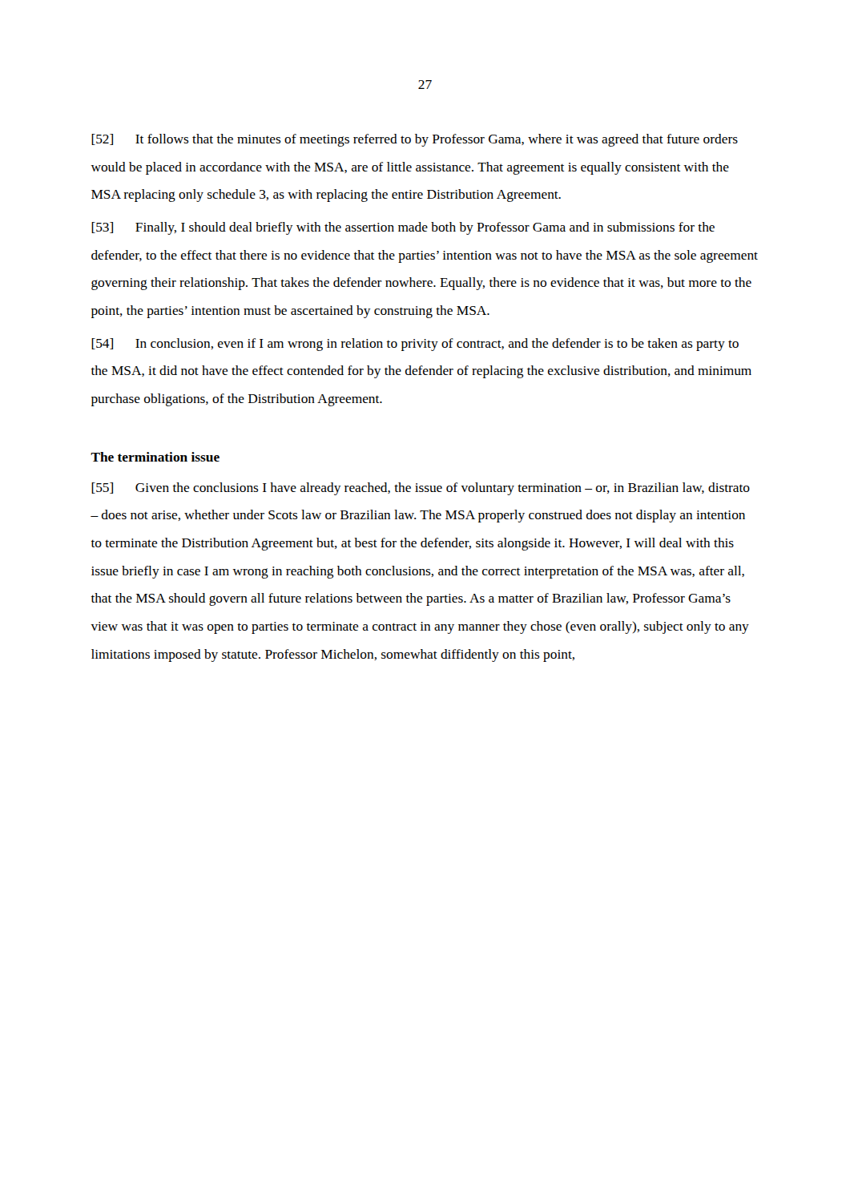27
[52] It follows that the minutes of meetings referred to by Professor Gama, where it was agreed that future orders would be placed in accordance with the MSA, are of little assistance. That agreement is equally consistent with the MSA replacing only schedule 3, as with replacing the entire Distribution Agreement.
[53] Finally, I should deal briefly with the assertion made both by Professor Gama and in submissions for the defender, to the effect that there is no evidence that the parties’ intention was not to have the MSA as the sole agreement governing their relationship. That takes the defender nowhere. Equally, there is no evidence that it was, but more to the point, the parties’ intention must be ascertained by construing the MSA.
[54] In conclusion, even if I am wrong in relation to privity of contract, and the defender is to be taken as party to the MSA, it did not have the effect contended for by the defender of replacing the exclusive distribution, and minimum purchase obligations, of the Distribution Agreement.
The termination issue
[55] Given the conclusions I have already reached, the issue of voluntary termination – or, in Brazilian law, distrato – does not arise, whether under Scots law or Brazilian law. The MSA properly construed does not display an intention to terminate the Distribution Agreement but, at best for the defender, sits alongside it. However, I will deal with this issue briefly in case I am wrong in reaching both conclusions, and the correct interpretation of the MSA was, after all, that the MSA should govern all future relations between the parties. As a matter of Brazilian law, Professor Gama’s view was that it was open to parties to terminate a contract in any manner they chose (even orally), subject only to any limitations imposed by statute. Professor Michelon, somewhat diffidently on this point,